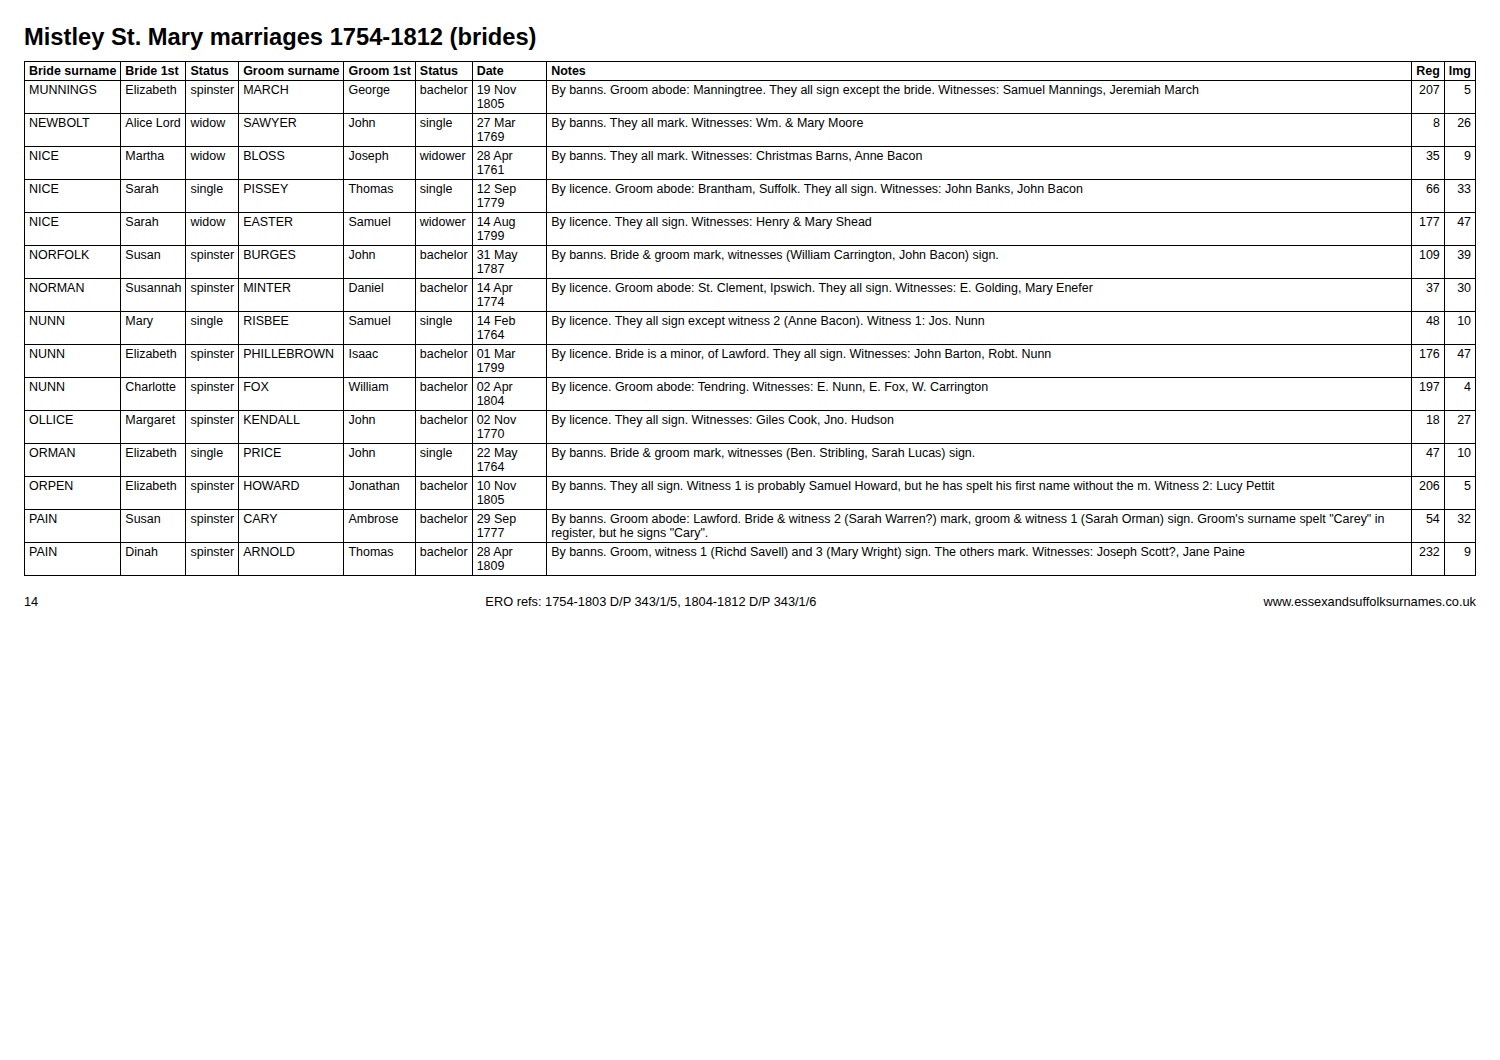Mistley St. Mary marriages 1754-1812 (brides)
| Bride surname | Bride 1st | Status | Groom surname | Groom 1st | Status | Date | Notes | Reg | Img |
| --- | --- | --- | --- | --- | --- | --- | --- | --- | --- |
| MUNNINGS | Elizabeth | spinster | MARCH | George | bachelor | 19 Nov 1805 | By banns. Groom abode: Manningtree. They all sign except the bride. Witnesses: Samuel Mannings, Jeremiah March | 207 | 5 |
| NEWBOLT | Alice Lord | widow | SAWYER | John | single | 27 Mar 1769 | By banns. They all mark. Witnesses: Wm. & Mary Moore | 8 | 26 |
| NICE | Martha | widow | BLOSS | Joseph | widower | 28 Apr 1761 | By banns. They all mark. Witnesses: Christmas Barns, Anne Bacon | 35 | 9 |
| NICE | Sarah | single | PISSEY | Thomas | single | 12 Sep 1779 | By licence. Groom abode: Brantham, Suffolk. They all sign. Witnesses: John Banks, John Bacon | 66 | 33 |
| NICE | Sarah | widow | EASTER | Samuel | widower | 14 Aug 1799 | By licence. They all sign. Witnesses: Henry & Mary Shead | 177 | 47 |
| NORFOLK | Susan | spinster | BURGES | John | bachelor | 31 May 1787 | By banns. Bride & groom mark, witnesses (William Carrington, John Bacon) sign. | 109 | 39 |
| NORMAN | Susannah | spinster | MINTER | Daniel | bachelor | 14 Apr 1774 | By licence. Groom abode: St. Clement, Ipswich. They all sign. Witnesses: E. Golding, Mary Enefer | 37 | 30 |
| NUNN | Mary | single | RISBEE | Samuel | single | 14 Feb 1764 | By licence. They all sign except witness 2 (Anne Bacon). Witness 1: Jos. Nunn | 48 | 10 |
| NUNN | Elizabeth | spinster | PHILLEBROWN | Isaac | bachelor | 01 Mar 1799 | By licence. Bride is a minor, of Lawford. They all sign. Witnesses: John Barton, Robt. Nunn | 176 | 47 |
| NUNN | Charlotte | spinster | FOX | William | bachelor | 02 Apr 1804 | By licence. Groom abode: Tendring. Witnesses: E. Nunn, E. Fox, W. Carrington | 197 | 4 |
| OLLICE | Margaret | spinster | KENDALL | John | bachelor | 02 Nov 1770 | By licence. They all sign. Witnesses: Giles Cook, Jno. Hudson | 18 | 27 |
| ORMAN | Elizabeth | single | PRICE | John | single | 22 May 1764 | By banns. Bride & groom mark, witnesses (Ben. Stribling, Sarah Lucas) sign. | 47 | 10 |
| ORPEN | Elizabeth | spinster | HOWARD | Jonathan | bachelor | 10 Nov 1805 | By banns. They all sign. Witness 1 is probably Samuel Howard, but he has spelt his first name without the m. Witness 2: Lucy Pettit | 206 | 5 |
| PAIN | Susan | spinster | CARY | Ambrose | bachelor | 29 Sep 1777 | By banns. Groom abode: Lawford. Bride & witness 2 (Sarah Warren?) mark, groom & witness 1 (Sarah Orman) sign. Groom's surname spelt "Carey" in register, but he signs "Cary". | 54 | 32 |
| PAIN | Dinah | spinster | ARNOLD | Thomas | bachelor | 28 Apr 1809 | By banns. Groom, witness 1 (Richd Savell) and 3 (Mary Wright) sign. The others mark. Witnesses: Joseph Scott?, Jane Paine | 232 | 9 |
14
ERO refs: 1754-1803 D/P 343/1/5, 1804-1812 D/P 343/1/6
www.essexandsuffolksurnames.co.uk